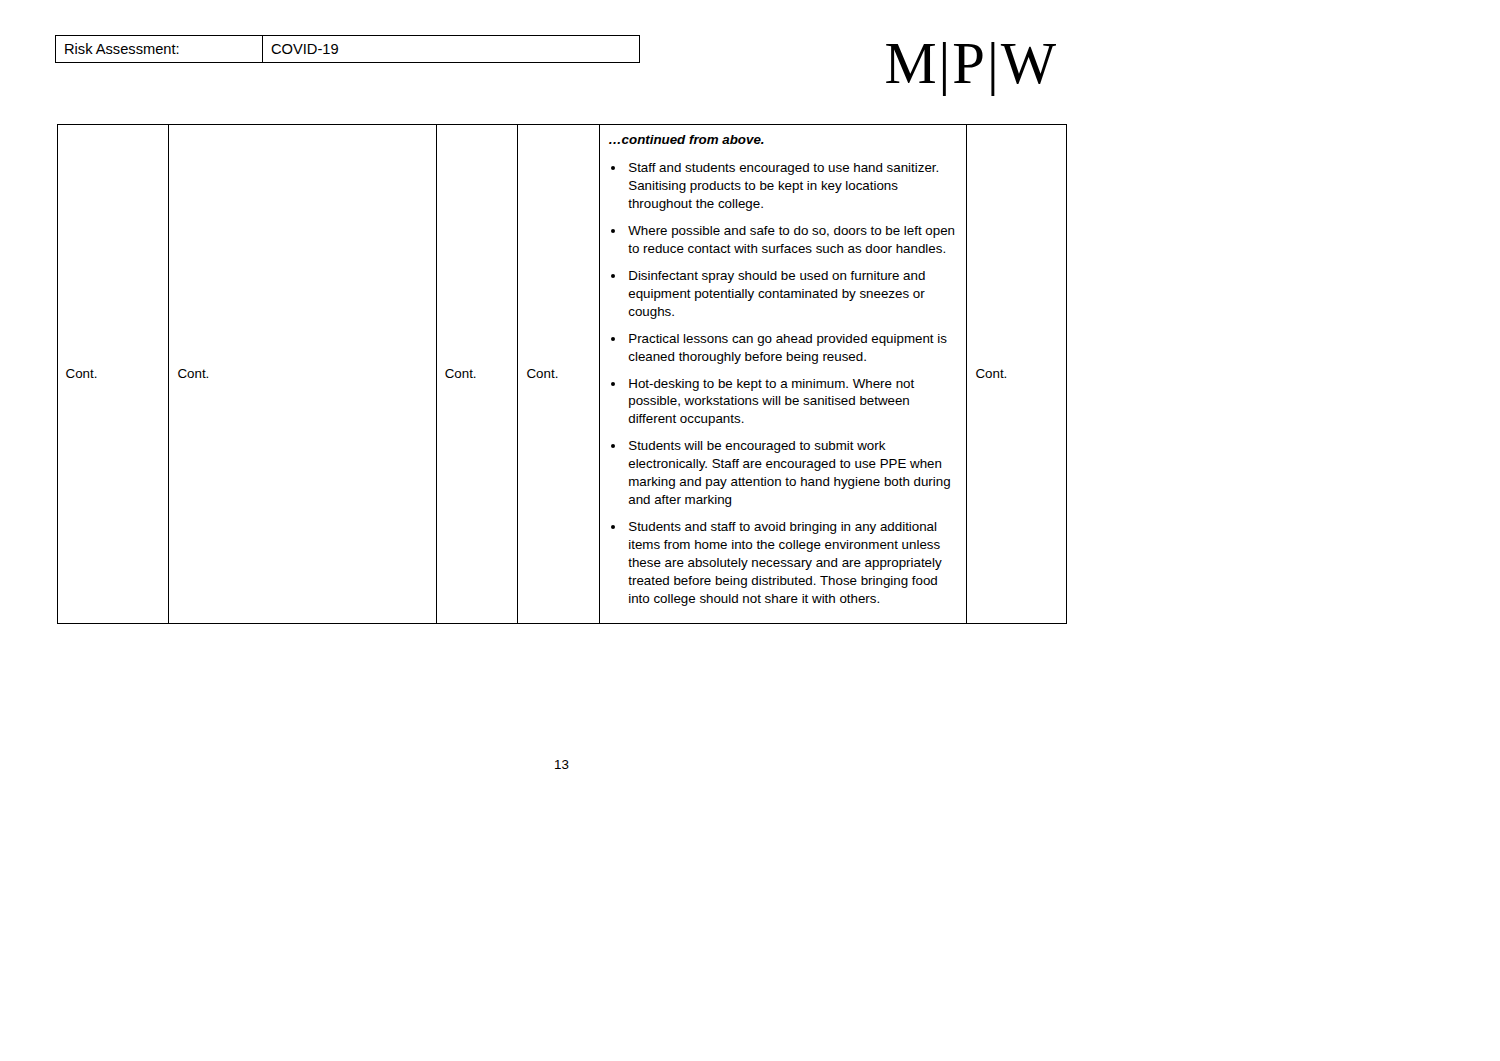| Risk Assessment: | COVID-19 |
M|P|W
| Cont. | Cont. | Cont. | Cont. | …continued from above. Staff and students encouraged to use hand sanitizer. Sanitising products to be kept in key locations throughout the college. Where possible and safe to do so, doors to be left open to reduce contact with surfaces such as door handles. Disinfectant spray should be used on furniture and equipment potentially contaminated by sneezes or coughs. Practical lessons can go ahead provided equipment is cleaned thoroughly before being reused. Hot-desking to be kept to a minimum. Where not possible, workstations will be sanitised between different occupants. Students will be encouraged to submit work electronically. Staff are encouraged to use PPE when marking and pay attention to hand hygiene both during and after marking Students and staff to avoid bringing in any additional items from home into the college environment unless these are absolutely necessary and are appropriately treated before being distributed. Those bringing food into college should not share it with others. | Cont. |
13